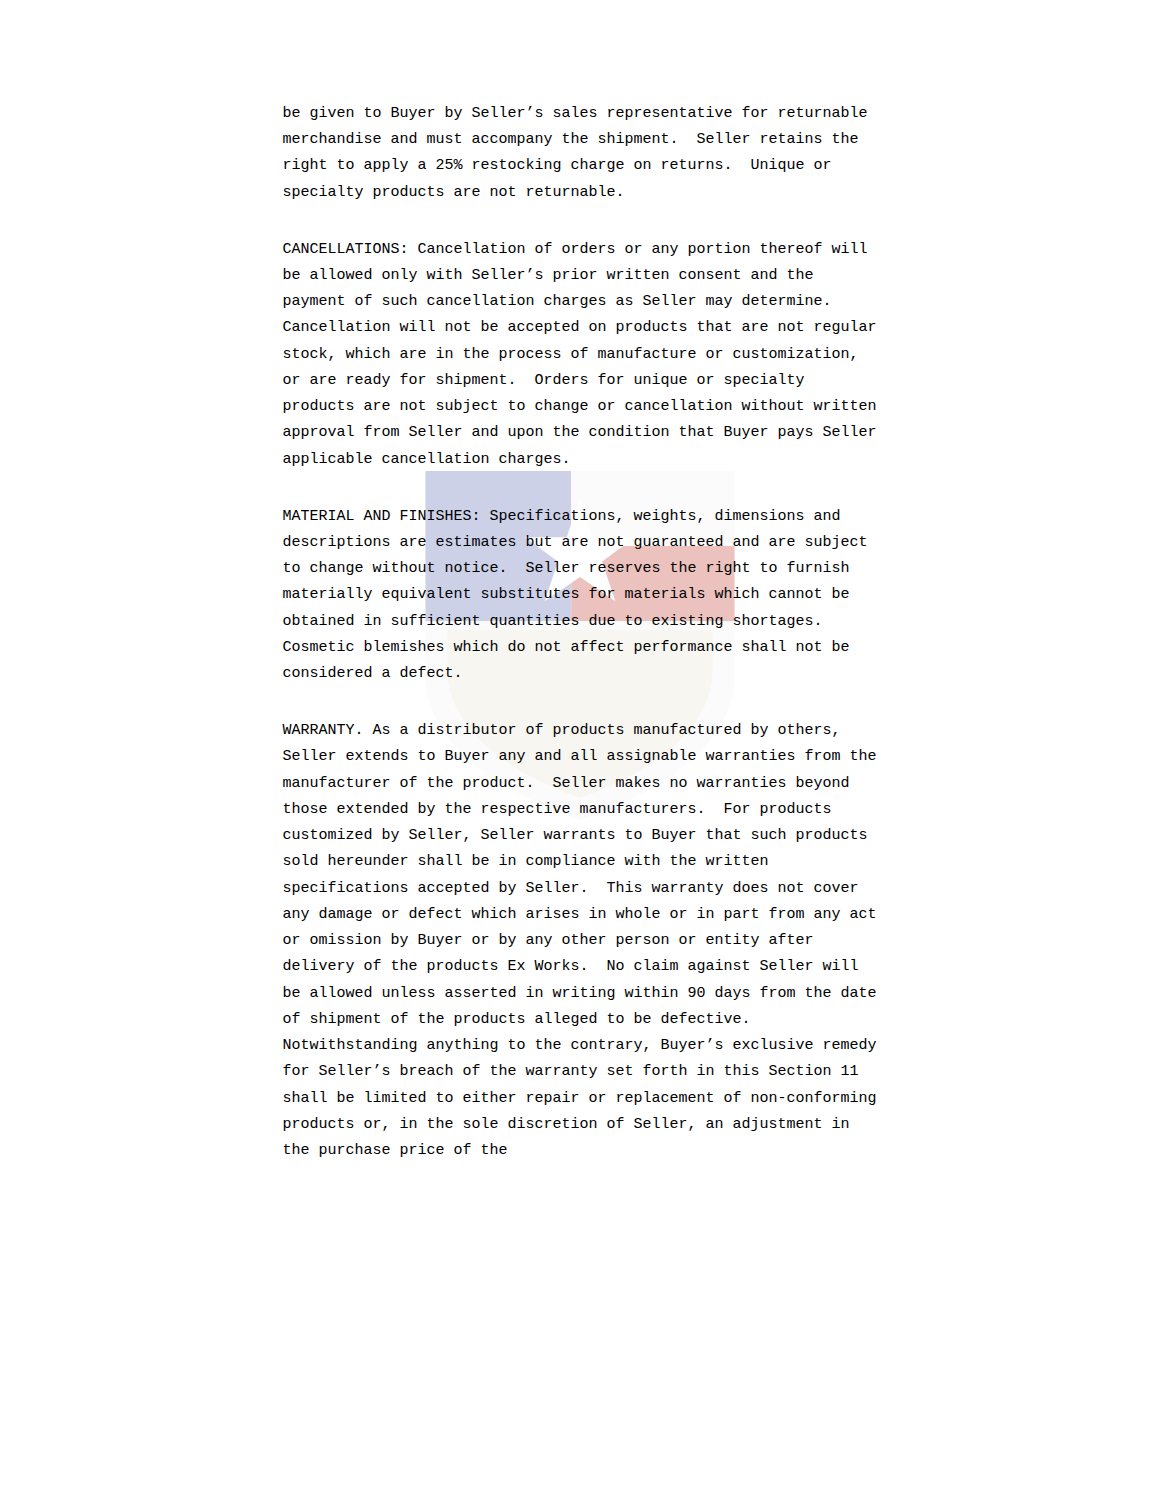be given to Buyer by Seller’s sales representative for returnable merchandise and must accompany the shipment. Seller retains the right to apply a 25% restocking charge on returns. Unique or specialty products are not returnable.
CANCELLATIONS: Cancellation of orders or any portion thereof will be allowed only with Seller’s prior written consent and the payment of such cancellation charges as Seller may determine. Cancellation will not be accepted on products that are not regular stock, which are in the process of manufacture or customization, or are ready for shipment. Orders for unique or specialty products are not subject to change or cancellation without written approval from Seller and upon the condition that Buyer pays Seller applicable cancellation charges.
MATERIAL AND FINISHES: Specifications, weights, dimensions and descriptions are estimates but are not guaranteed and are subject to change without notice. Seller reserves the right to furnish materially equivalent substitutes for materials which cannot be obtained in sufficient quantities due to existing shortages. Cosmetic blemishes which do not affect performance shall not be considered a defect.
WARRANTY. As a distributor of products manufactured by others, Seller extends to Buyer any and all assignable warranties from the manufacturer of the product. Seller makes no warranties beyond those extended by the respective manufacturers. For products customized by Seller, Seller warrants to Buyer that such products sold hereunder shall be in compliance with the written specifications accepted by Seller. This warranty does not cover any damage or defect which arises in whole or in part from any act or omission by Buyer or by any other person or entity after delivery of the products Ex Works. No claim against Seller will be allowed unless asserted in writing within 90 days from the date of shipment of the products alleged to be defective. Notwithstanding anything to the contrary, Buyer’s exclusive remedy for Seller’s breach of the warranty set forth in this Section 11 shall be limited to either repair or replacement of non-conforming products or, in the sole discretion of Seller, an adjustment in the purchase price of the